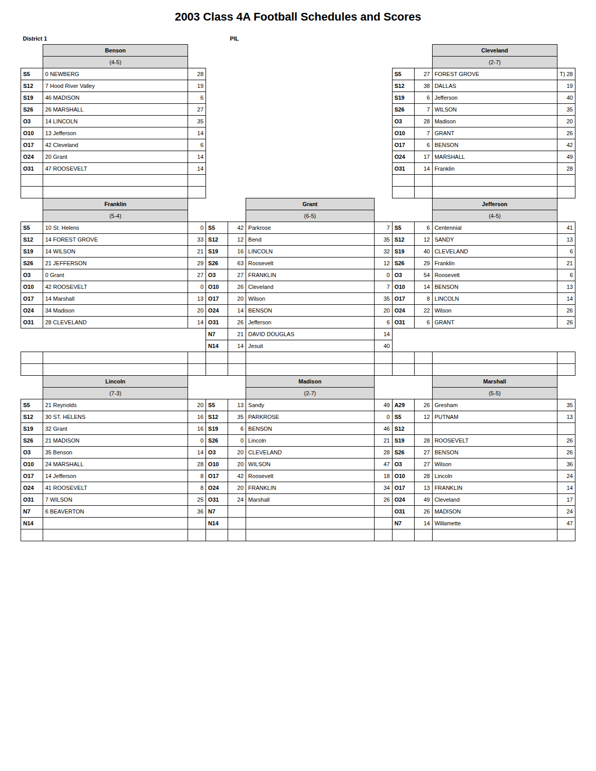2003 Class 4A Football Schedules and Scores
| District 1 | | | PIL | | | | | |
| | Benson | | | | | | | | Cleveland | |
| | (4-5) | | | | | | | | (2-7) | |
| S5 | 0 NEWBERG | 28 | | | | | S5 | 27 | FOREST GROVE | T) 28 |
| S12 | 7 Hood River Valley | 19 | | | | | S12 | 38 | DALLAS | 19 |
| S19 | 46 MADISON | 6 | | | | | S19 | 6 | Jefferson | 40 |
| S26 | 26 MARSHALL | 27 | | | | | S26 | 7 | WILSON | 35 |
| O3 | 14 LINCOLN | 35 | | | | | O3 | 28 | Madison | 20 |
| O10 | 13 Jefferson | 14 | | | | | O10 | 7 | GRANT | 26 |
| O17 | 42 Cleveland | 6 | | | | | O17 | 6 | BENSON | 42 |
| O24 | 20 Grant | 14 | | | | | O24 | 17 | MARSHALL | 49 |
| O31 | 47 ROOSEVELT | 14 | | | | | O31 | 14 | Franklin | 28 |
| | Franklin | | | | Grant | | | | Jefferson | |
| | (5-4) | | | | (6-5) | | | | (4-5) | |
| S5 | 10 St. Helens | 0 | S5 | 42 | Parkrose | 7 | S5 | 6 | Centennial | 41 |
| S12 | 14 FOREST GROVE | 33 | S12 | 12 | Bend | 35 | S12 | 12 | SANDY | 13 |
| S19 | 14 WILSON | 21 | S19 | 16 | LINCOLN | 32 | S19 | 40 | CLEVELAND | 6 |
| S26 | 21 JEFFERSON | 29 | S26 | 63 | Roosevelt | 12 | S26 | 29 | Franklin | 21 |
| O3 | 0 Grant | 27 | O3 | 27 | FRANKLIN | 0 | O3 | 54 | Roosevelt | 6 |
| O10 | 42 ROOSEVELT | 0 | O10 | 26 | Cleveland | 7 | O10 | 14 | BENSON | 13 |
| O17 | 14 Marshall | 13 | O17 | 20 | Wilson | 35 | O17 | 8 | LINCOLN | 14 |
| O24 | 34 Madison | 20 | O24 | 14 | BENSON | 20 | O24 | 22 | Wilson | 26 |
| O31 | 28 CLEVELAND | 14 | O31 | 26 | Jefferson | 6 | O31 | 6 | GRANT | 26 |
| | | | N7 | 21 | DAVID DOUGLAS | 14 | | | | |
| | | | N14 | 14 | Jesuit | 40 | | | | |
| | Lincoln | | | | Madison | | | | Marshall | |
| | (7-3) | | | | (2-7) | | | | (5-5) | |
| S5 | 21 Reynolds | 20 | S5 | 13 | Sandy | 49 | A29 | 26 | Gresham | 35 |
| S12 | 30 ST. HELENS | 16 | S12 | 35 | PARKROSE | 0 | S5 | 12 | PUTNAM | 13 |
| S19 | 32 Grant | 16 | S19 | 6 | BENSON | 46 | S12 | | | |
| S26 | 21 MADISON | 0 | S26 | 0 | Lincoln | 21 | S19 | 28 | ROOSEVELT | 26 |
| O3 | 35 Benson | 14 | O3 | 20 | CLEVELAND | 28 | S26 | 27 | BENSON | 26 |
| O10 | 24 MARSHALL | 28 | O10 | 20 | WILSON | 47 | O3 | 27 | Wilson | 36 |
| O17 | 14 Jefferson | 8 | O17 | 42 | Roosevelt | 18 | O10 | 28 | Lincoln | 24 |
| O24 | 41 ROOSEVELT | 8 | O24 | 20 | FRANKLIN | 34 | O17 | 13 | FRANKLIN | 14 |
| O31 | 7 WILSON | 25 | O31 | 24 | Marshall | 26 | O24 | 49 | Cleveland | 17 |
| N7 | 6 BEAVERTON | 36 | N7 | | | | O31 | 26 | MADISON | 24 |
| N14 | | | N14 | | | | N7 | 14 | Willamette | 47 |